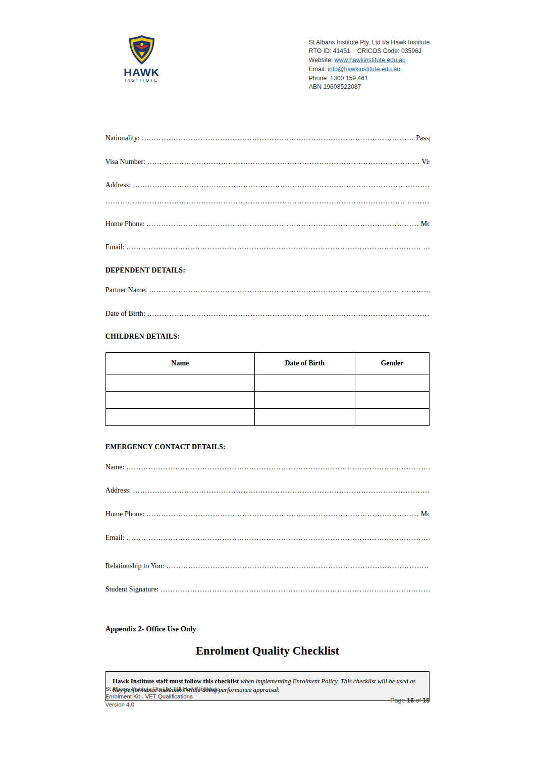HAWK
INSTITUTE
St Albans Institute Pty. Ltd t/a Hawk Institute
RTO ID: 41451 CRICOS Code: 03596J
Website: www.hawkinstitute.edu.au
Email: info@hawkinstitute.edu.au
Phone: 1300 159 461
ABN 19608522087
Nationality: ………………………………………………………………………………………………… Passport Number: …….…………………………………………
Visa Number: ………………………………………………………………………………………………… Visa Expiry Date: …………………………………………………
Address: …………………………………………………………………………………………………………………………………………………………………………………………..
…………………………………………………………………………………………………………………………………………………………………………………………………………
Home Phone: ………………………………………………………………………………………………… Mobile: …………………………………………………..…………
Email: ………………………………………………………………………………………………………… ………………………………………………………………………………
DEPENDENT DETAILS:
Partner Name: ………………………………………………………………………………………… ………………………………………………………………………………
Date of Birth: …………………………………………………………………………………………………………………………………………………………………………………
CHILDREN DETAILS:
| Name | Date of Birth | Gender |
| --- | --- | --- |
EMERGENCY CONTACT DETAILS:
Name: …………………………………………………………………………………………………………………………………………………………………………………………………
Address: ………………………………………………………………………………………………………………………………………………………………………………… …………
Home Phone: ………………………………………………………………………………………………… Mobile: ……………….………………………………………………………
Email: …………………………………………………………………………………………………………………………………………………………………………………………
Relationship to You: …………………………………………………………………………………………………………………………………………………………
Student Signature: ………………………………………………………………………………………………… Date: …………………………………………………………………
Appendix 2- Office Use Only
Enrolment Quality Checklist
Hawk Institute staff must follow this checklist when implementing Enrolment Policy. This checklist will be used as Key performance indicators while doing performance appraisal.
St Albans Institute Pty Ltd T/A Hawk Institute
Enrolment Kit - VET Qualifications
Version 4.0
Page 16 of 18